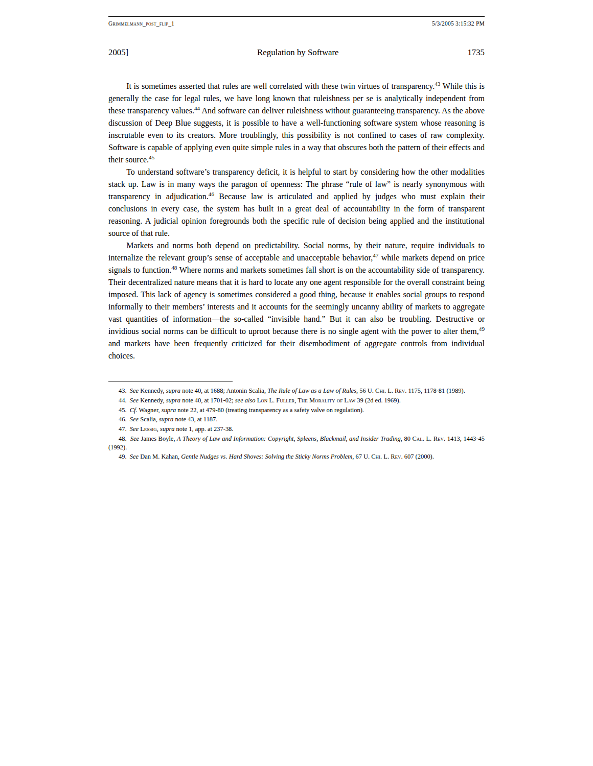Grimmelmann_post_flip_1 5/3/2005 3:15:32 PM
2005] Regulation by Software 1735
It is sometimes asserted that rules are well correlated with these twin virtues of transparency.43 While this is generally the case for legal rules, we have long known that ruleishness per se is analytically independent from these transparency values.44 And software can deliver ruleishness without guaranteeing transparency. As the above discussion of Deep Blue suggests, it is possible to have a well-functioning software system whose reasoning is inscrutable even to its creators. More troublingly, this possibility is not confined to cases of raw complexity. Software is capable of applying even quite simple rules in a way that obscures both the pattern of their effects and their source.45
To understand software’s transparency deficit, it is helpful to start by considering how the other modalities stack up. Law is in many ways the paragon of openness: The phrase “rule of law” is nearly synonymous with transparency in adjudication.46 Because law is articulated and applied by judges who must explain their conclusions in every case, the system has built in a great deal of accountability in the form of transparent reasoning. A judicial opinion foregrounds both the specific rule of decision being applied and the institutional source of that rule.
Markets and norms both depend on predictability. Social norms, by their nature, require individuals to internalize the relevant group’s sense of acceptable and unacceptable behavior,47 while markets depend on price signals to function.48 Where norms and markets sometimes fall short is on the accountability side of transparency. Their decentralized nature means that it is hard to locate any one agent responsible for the overall constraint being imposed. This lack of agency is sometimes considered a good thing, because it enables social groups to respond informally to their members’ interests and it accounts for the seemingly uncanny ability of markets to aggregate vast quantities of information—the so-called “invisible hand.” But it can also be troubling. Destructive or invidious social norms can be difficult to uproot because there is no single agent with the power to alter them,49 and markets have been frequently criticized for their disembodiment of aggregate controls from individual choices.
43. See Kennedy, supra note 40, at 1688; Antonin Scalia, The Rule of Law as a Law of Rules, 56 U. Chi. L. Rev. 1175, 1178-81 (1989).
44. See Kennedy, supra note 40, at 1701-02; see also Lon L. Fuller, The Morality of Law 39 (2d ed. 1969).
45. Cf. Wagner, supra note 22, at 479-80 (treating transparency as a safety valve on regulation).
46. See Scalia, supra note 43, at 1187.
47. See Lessig, supra note 1, app. at 237-38.
48. See James Boyle, A Theory of Law and Information: Copyright, Spleens, Blackmail, and Insider Trading, 80 Cal. L. Rev. 1413, 1443-45 (1992).
49. See Dan M. Kahan, Gentle Nudges vs. Hard Shoves: Solving the Sticky Norms Problem, 67 U. Chi. L. Rev. 607 (2000).